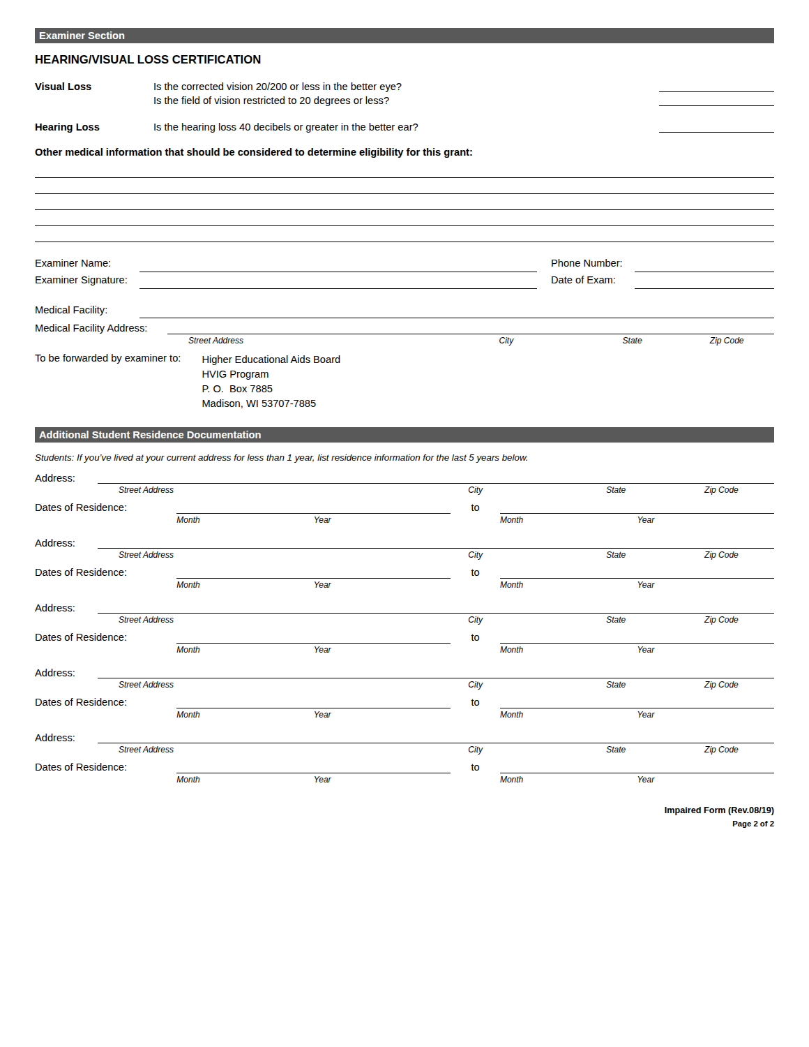Examiner Section
HEARING/VISUAL LOSS CERTIFICATION
| Visual Loss | Is the corrected vision 20/200 or less in the better eye? | |
| | Is the field of vision restricted to 20 degrees or less? | |
| Hearing Loss | Is the hearing loss 40 decibels or greater in the better ear? | |
Other medical information that should be considered to determine eligibility for this grant:
| Examiner Name: | | Phone Number: | |
| Examiner Signature: | | Date of Exam: | |
| Medical Facility: | |
| Medical Facility Address: | |
| | / Street Address / City / State / Zip Code / |
| To be forwarded by examiner to: | Higher Educational Aids Board HVIG Program P. O. Box 7885 Madison, WI 53707-7885 |
Additional Student Residence Documentation
Students: If you’ve lived at your current address for less than 1 year, list residence information for the last 5 years below.
| Address: | |
| | / Street Address / City / State / Zip Code / |
| Dates of Residence: | | to | |
| | / Month / Year / | | / Month / Year / |
| Address: | |
| | / Street Address / City / State / Zip Code / |
| Dates of Residence: | | to | |
| | / Month / Year / | | / Month / Year / |
| Address: | |
| | / Street Address / City / State / Zip Code / |
| Dates of Residence: | | to | |
| | / Month / Year / | | / Month / Year / |
| Address: | |
| | / Street Address / City / State / Zip Code / |
| Dates of Residence: | | to | |
| | / Month / Year / | | / Month / Year / |
| Address: | |
| | / Street Address / City / State / Zip Code / |
| Dates of Residence: | | to | |
| | / Month / Year / | | / Month / Year / |
Impaired Form (Rev.08/19)
Page 2 of 2